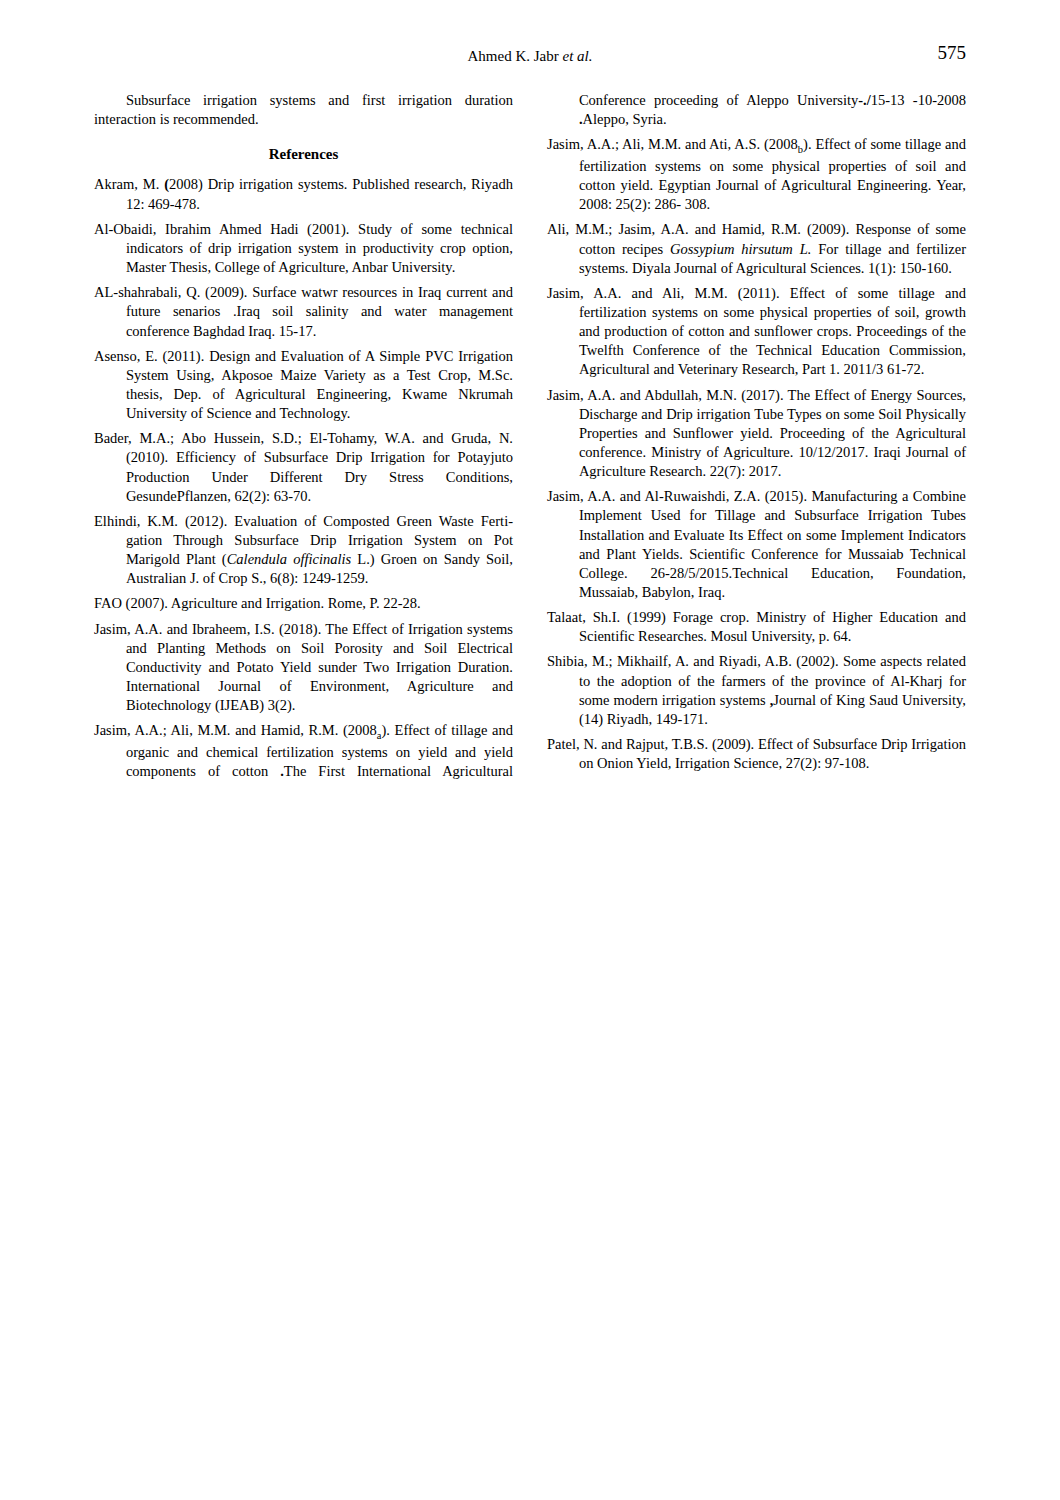Ahmed K. Jabr et al. 575
Subsurface irrigation systems and first irrigation duration interaction is recommended.
References
Akram, M. (2008) Drip irrigation systems. Published research, Riyadh 12: 469-478.
Al-Obaidi, Ibrahim Ahmed Hadi (2001). Study of some technical indicators of drip irrigation system in productivity crop option, Master Thesis, College of Agriculture, Anbar University.
AL-shahrabali, Q. (2009). Surface watwr resources in Iraq current and future senarios .Iraq soil salinity and water management conference Baghdad Iraq. 15-17.
Asenso, E. (2011). Design and Evaluation of A Simple PVC Irrigation System Using, Akposoe Maize Variety as a Test Crop, M.Sc. thesis, Dep. of Agricultural Engineering, Kwame Nkrumah University of Science and Technology.
Bader, M.A.; Abo Hussein, S.D.; El-Tohamy, W.A. and Gruda, N. (2010). Efficiency of Subsurface Drip Irrigation for Potayjuto Production Under Different Dry Stress Conditions, GesundePflanzen, 62(2): 63-70.
Elhindi, K.M. (2012). Evaluation of Composted Green Waste Ferti-gation Through Subsurface Drip Irrigation System on Pot Marigold Plant (Calendula officinalis L.) Groen on Sandy Soil, Australian J. of Crop S., 6(8): 1249-1259.
FAO (2007). Agriculture and Irrigation. Rome, P. 22-28.
Jasim, A.A. and Ibraheem, I.S. (2018). The Effect of Irrigation systems and Planting Methods on Soil Porosity and Soil Electrical Conductivity and Potato Yield sunder Two Irrigation Duration. International Journal of Environment, Agriculture and Biotechnology (IJEAB) 3(2).
Jasim, A.A.; Ali, M.M. and Hamid, R.M. (2008a). Effect of tillage and organic and chemical fertilization systems on yield and yield components of cotton . The First International Agricultural Conference proceeding of Aleppo University-./15-13 -10-2008 . Aleppo, Syria.
Jasim, A.A.; Ali, M.M. and Ati, A.S. (2008b). Effect of some tillage and fertilization systems on some physical properties of soil and cotton yield. Egyptian Journal of Agricultural Engineering. Year, 2008: 25(2): 286- 308.
Ali, M.M.; Jasim, A.A. and Hamid, R.M. (2009). Response of some cotton recipes Gossypium hirsutum L. For tillage and fertilizer systems. Diyala Journal of Agricultural Sciences. 1(1): 150-160.
Jasim, A.A. and Ali, M.M. (2011). Effect of some tillage and fertilization systems on some physical properties of soil, growth and production of cotton and sunflower crops. Proceedings of the Twelfth Conference of the Technical Education Commission, Agricultural and Veterinary Research, Part 1. 2011/3 61-72.
Jasim, A.A. and Abdullah, M.N. (2017). The Effect of Energy Sources, Discharge and Drip irrigation Tube Types on some Soil Physically Properties and Sunflower yield. Proceeding of the Agricultural conference. Ministry of Agriculture. 10/12/2017. Iraqi Journal of Agriculture Research. 22(7): 2017.
Jasim, A.A. and Al-Ruwaishdi, Z.A. (2015). Manufacturing a Combine Implement Used for Tillage and Subsurface Irrigation Tubes Installation and Evaluate Its Effect on some Implement Indicators and Plant Yields. Scientific Conference for Mussaiab Technical College. 26-28/5/2015.Technical Education, Foundation, Mussaiab, Babylon, Iraq.
Talaat, Sh.I. (1999) Forage crop. Ministry of Higher Education and Scientific Researches. Mosul University, p. 64.
Shibia, M.; Mikhailf, A. and Riyadi, A.B. (2002). Some aspects related to the adoption of the farmers of the province of Al-Kharj for some modern irrigation systems , Journal of King Saud University, (14) Riyadh, 149-171.
Patel, N. and Rajput, T.B.S. (2009). Effect of Subsurface Drip Irrigation on Onion Yield, Irrigation Science, 27(2): 97-108.